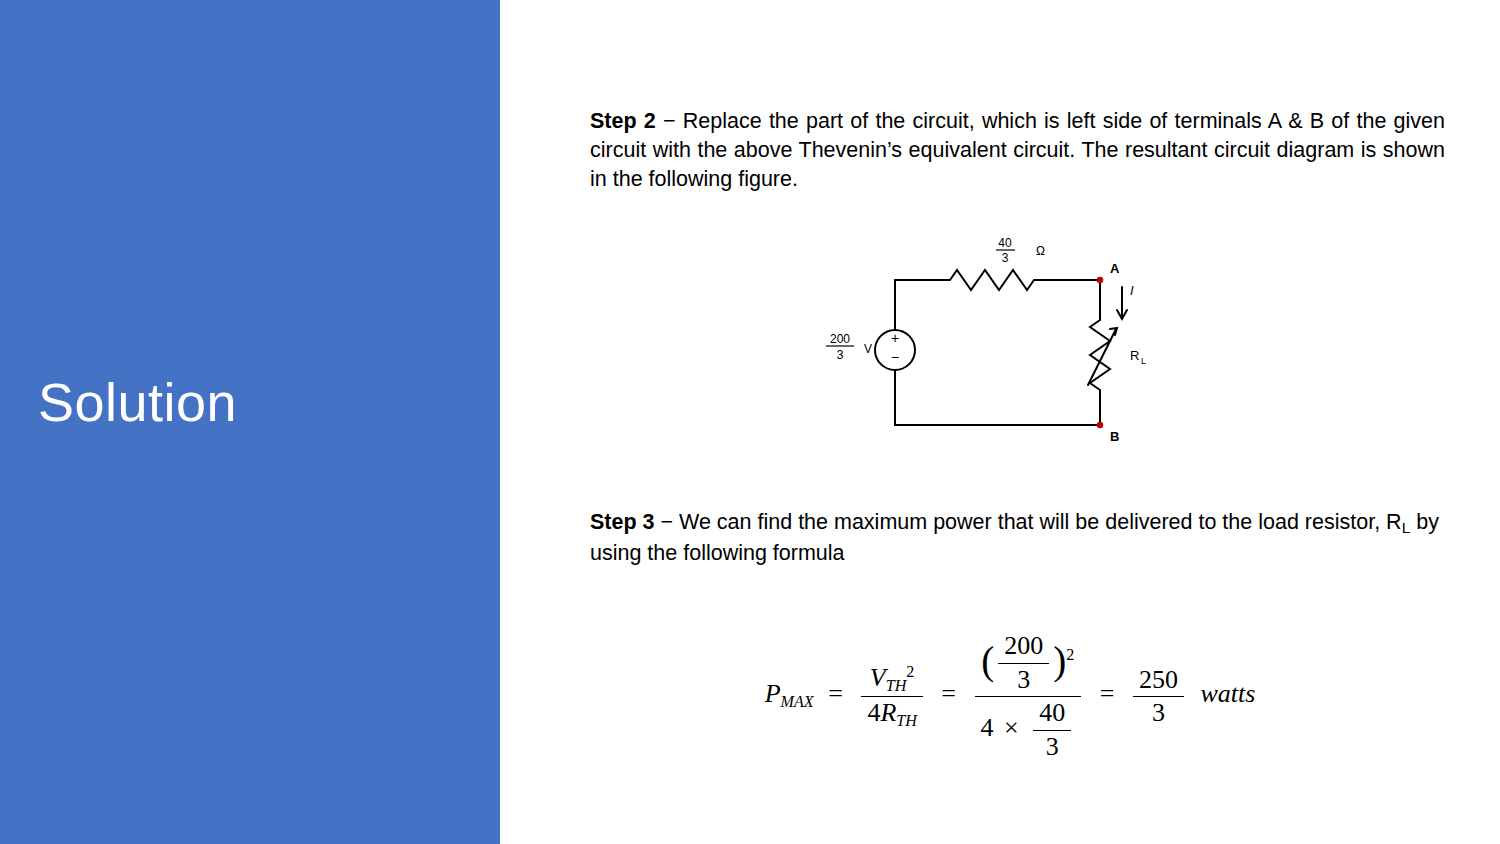Solution
Step 2 − Replace the part of the circuit, which is left side of terminals A & B of the given circuit with the above Thevenin’s equivalent circuit. The resultant circuit diagram is shown in the following figure.
+ − A B I R L Ω 40 3 200 3 V
Step 3 − We can find the maximum power that will be delivered to the load resistor, RL by using the following formula
PMAX = VTH 2 4RTH = (2003) 2 4 × 403 = 250 3 watts